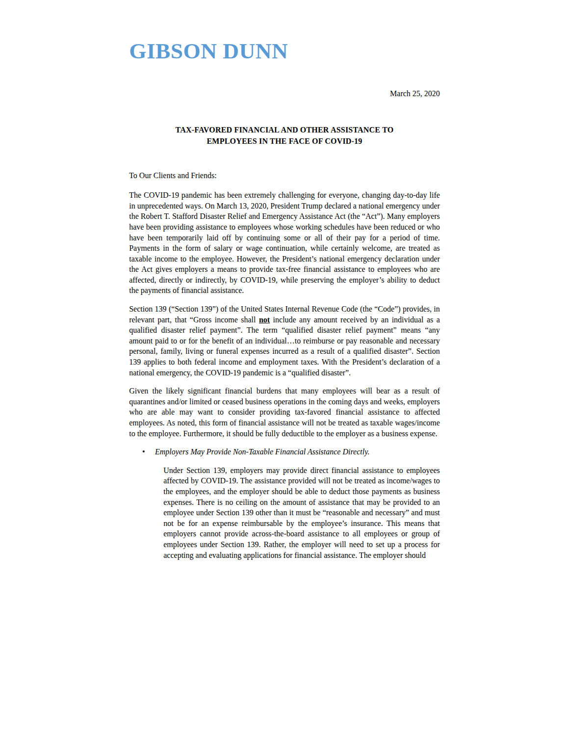GIBSON DUNN
March 25, 2020
Tax-Favored Financial and Other Assistance to
Employees in the Face of COVID-19
To Our Clients and Friends:
The COVID-19 pandemic has been extremely challenging for everyone, changing day-to-day life in unprecedented ways. On March 13, 2020, President Trump declared a national emergency under the Robert T. Stafford Disaster Relief and Emergency Assistance Act (the “Act”). Many employers have been providing assistance to employees whose working schedules have been reduced or who have been temporarily laid off by continuing some or all of their pay for a period of time. Payments in the form of salary or wage continuation, while certainly welcome, are treated as taxable income to the employee. However, the President’s national emergency declaration under the Act gives employers a means to provide tax-free financial assistance to employees who are affected, directly or indirectly, by COVID-19, while preserving the employer’s ability to deduct the payments of financial assistance.
Section 139 (“Section 139”) of the United States Internal Revenue Code (the “Code”) provides, in relevant part, that “Gross income shall not include any amount received by an individual as a qualified disaster relief payment”. The term “qualified disaster relief payment” means “any amount paid to or for the benefit of an individual…to reimburse or pay reasonable and necessary personal, family, living or funeral expenses incurred as a result of a qualified disaster”. Section 139 applies to both federal income and employment taxes. With the President’s declaration of a national emergency, the COVID-19 pandemic is a “qualified disaster”.
Given the likely significant financial burdens that many employees will bear as a result of quarantines and/or limited or ceased business operations in the coming days and weeks, employers who are able may want to consider providing tax-favored financial assistance to affected employees. As noted, this form of financial assistance will not be treated as taxable wages/income to the employee. Furthermore, it should be fully deductible to the employer as a business expense.
Employers May Provide Non-Taxable Financial Assistance Directly.
Under Section 139, employers may provide direct financial assistance to employees affected by COVID-19. The assistance provided will not be treated as income/wages to the employees, and the employer should be able to deduct those payments as business expenses. There is no ceiling on the amount of assistance that may be provided to an employee under Section 139 other than it must be “reasonable and necessary” and must not be for an expense reimbursable by the employee’s insurance. This means that employers cannot provide across-the-board assistance to all employees or group of employees under Section 139. Rather, the employer will need to set up a process for accepting and evaluating applications for financial assistance. The employer should